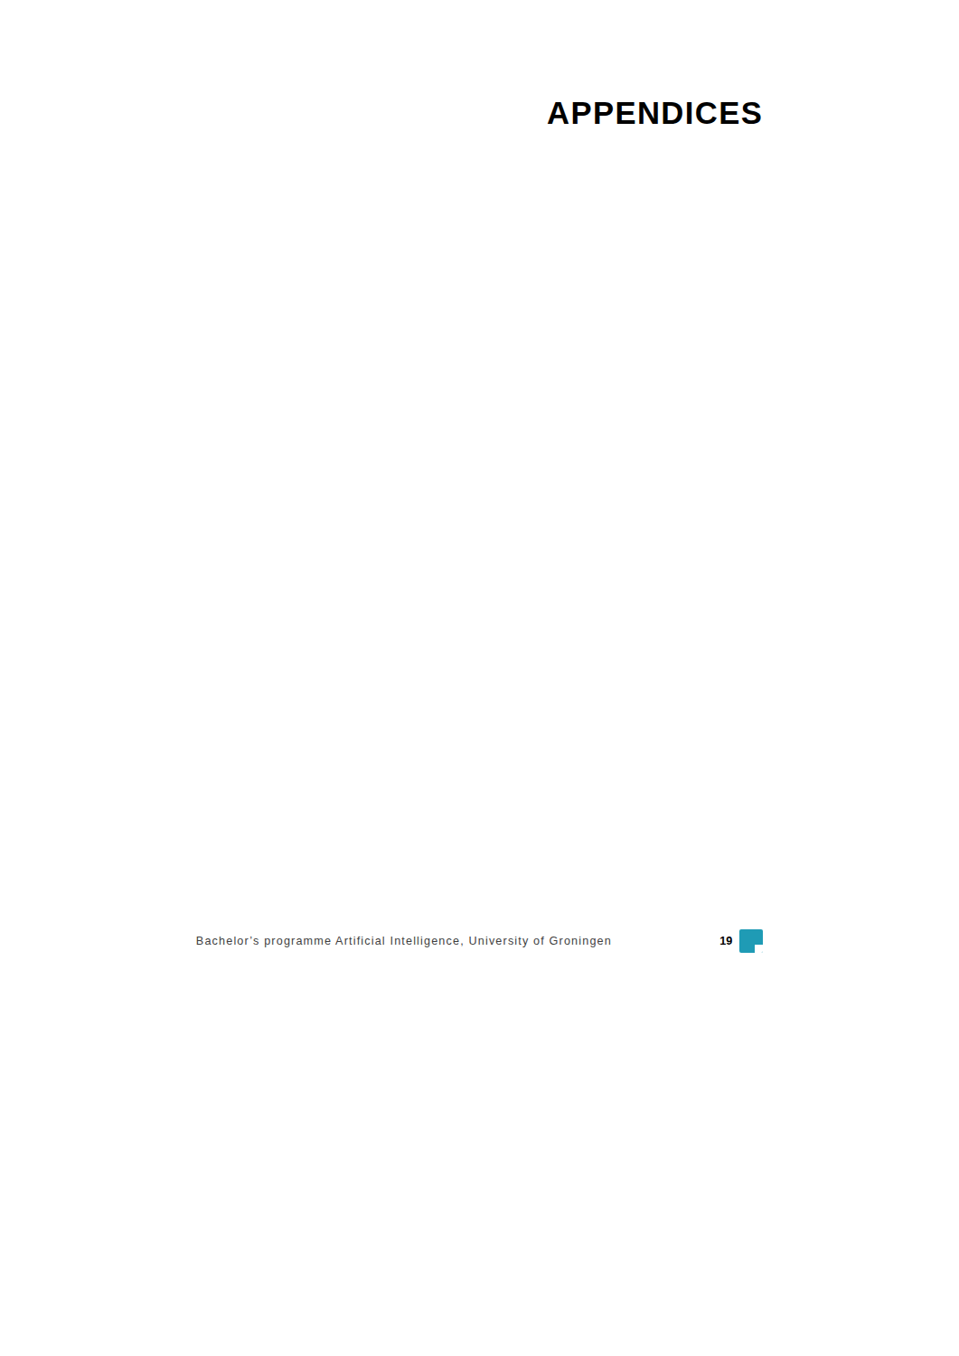APPENDICES
Bachelor’s programme Artificial Intelligence, University of Groningen 19